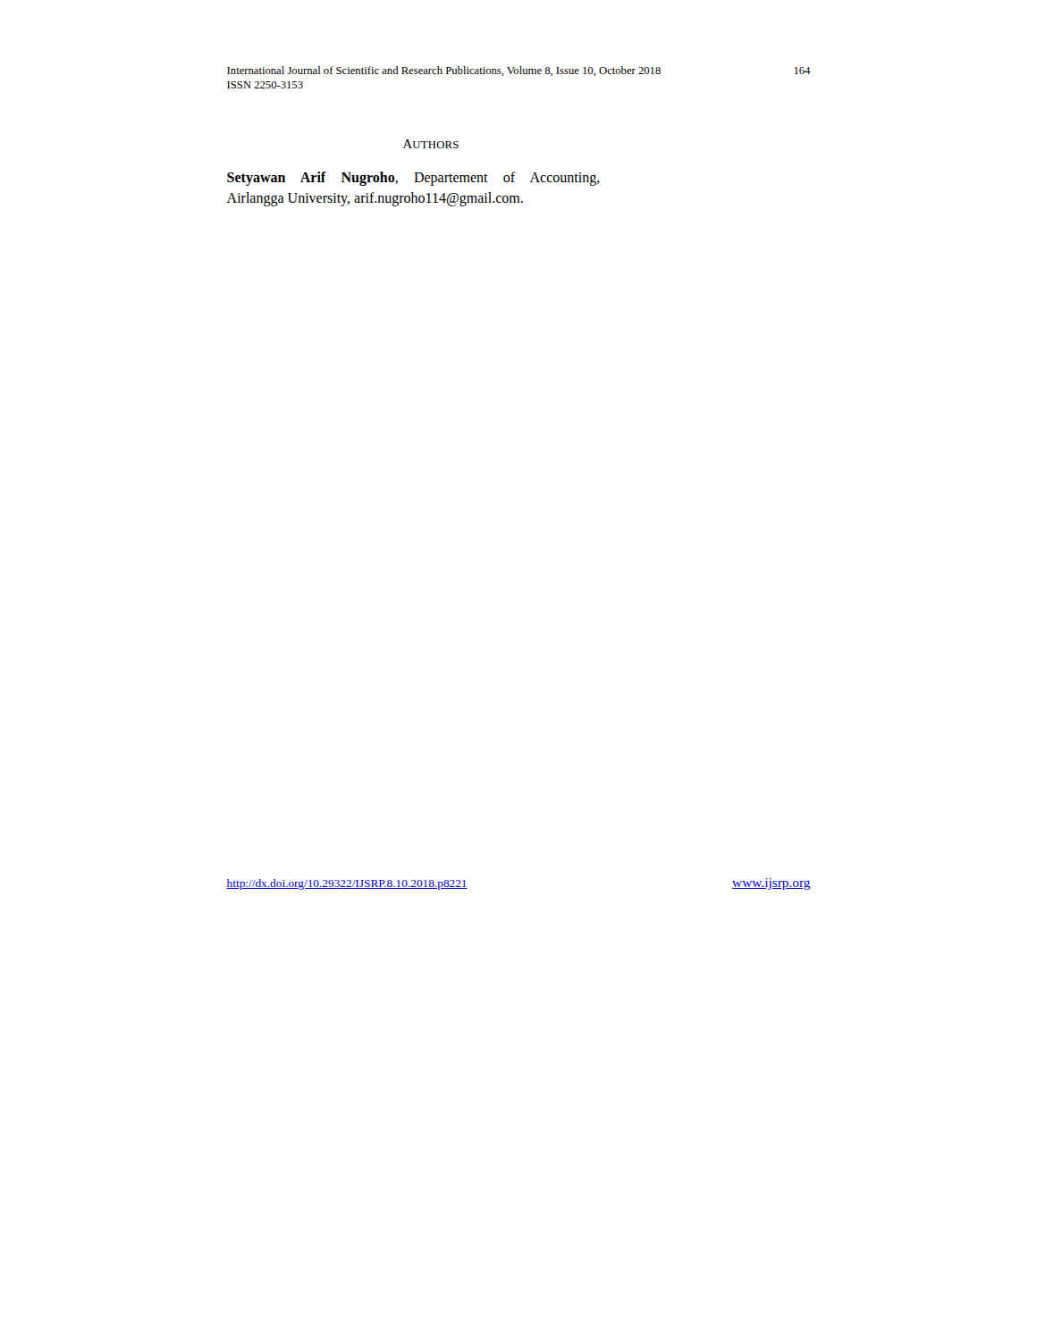International Journal of Scientific and Research Publications, Volume 8, Issue 10, October 2018
ISSN 2250-3153
164
AUTHORS
Setyawan Arif Nugroho, Departement of Accounting, Airlangga University, arif.nugroho114@gmail.com.
http://dx.doi.org/10.29322/IJSRP.8.10.2018.p8221
www.ijsrp.org